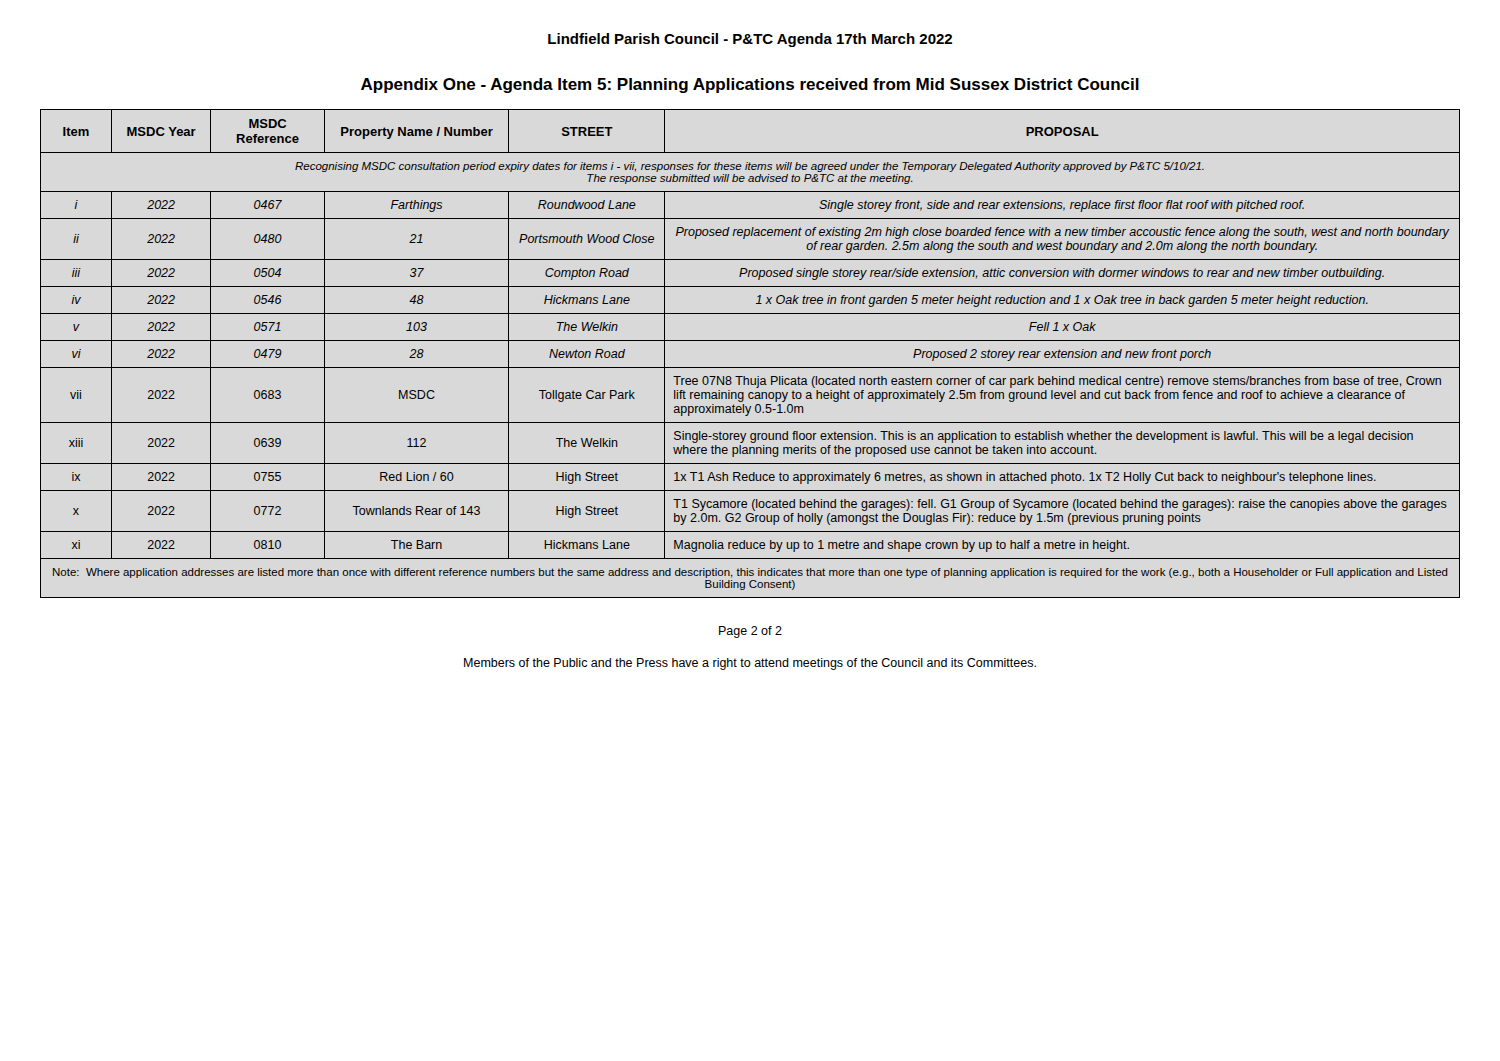Lindfield Parish Council - P&TC Agenda 17th March 2022
Appendix One - Agenda Item 5: Planning Applications received from Mid Sussex District Council
| Item | MSDC Year | MSDC Reference | Property Name / Number | STREET | PROPOSAL |
| --- | --- | --- | --- | --- | --- |
| Recognising MSDC consultation period expiry dates for items i - vii, responses for these items will be agreed under the Temporary Delegated Authority approved by P&TC 5/10/21. The response submitted will be advised to P&TC at the meeting. |
| i | 2022 | 0467 | Farthings | Roundwood Lane | Single storey front, side and rear extensions, replace first floor flat roof with pitched roof. |
| ii | 2022 | 0480 | 21 | Portsmouth Wood Close | Proposed replacement of existing 2m high close boarded fence with a new timber accoustic fence along the south, west and north boundary of rear garden. 2.5m along the south and west boundary and 2.0m along the north boundary. |
| iii | 2022 | 0504 | 37 | Compton Road | Proposed single storey rear/side extension, attic conversion with dormer windows to rear and new timber outbuilding. |
| iv | 2022 | 0546 | 48 | Hickmans Lane | 1 x Oak tree in front garden 5 meter height reduction and 1 x Oak tree in back garden 5 meter height reduction. |
| v | 2022 | 0571 | 103 | The Welkin | Fell 1 x Oak |
| vi | 2022 | 0479 | 28 | Newton Road | Proposed 2 storey rear extension and new front porch |
| vii | 2022 | 0683 | MSDC | Tollgate Car Park | Tree 07N8 Thuja Plicata (located north eastern corner of car park behind medical centre) remove stems/branches from base of tree, Crown lift remaining canopy to a height of approximately 2.5m from ground level and cut back from fence and roof to achieve a clearance of approximately 0.5-1.0m |
| xiii | 2022 | 0639 | 112 | The Welkin | Single-storey ground floor extension. This is an application to establish whether the development is lawful. This will be a legal decision where the planning merits of the proposed use cannot be taken into account. |
| ix | 2022 | 0755 | Red Lion / 60 | High Street | 1x T1 Ash Reduce to approximately 6 metres, as shown in attached photo. 1x T2 Holly Cut back to neighbour's telephone lines. |
| x | 2022 | 0772 | Townlands Rear of 143 | High Street | T1 Sycamore (located behind the garages): fell. G1 Group of Sycamore (located behind the garages): raise the canopies above the garages by 2.0m. G2 Group of holly (amongst the Douglas Fir): reduce by 1.5m (previous pruning points |
| xi | 2022 | 0810 | The Barn | Hickmans Lane | Magnolia reduce by up to 1 metre and shape crown by up to half a metre in height. |
| Note: Where application addresses are listed more than once with different reference numbers but the same address and description, this indicates that more than one type of planning application is required for the work (e.g., both a Householder or Full application and Listed Building Consent) |
Page 2 of 2
Members of the Public and the Press have a right to attend meetings of the Council and its Committees.